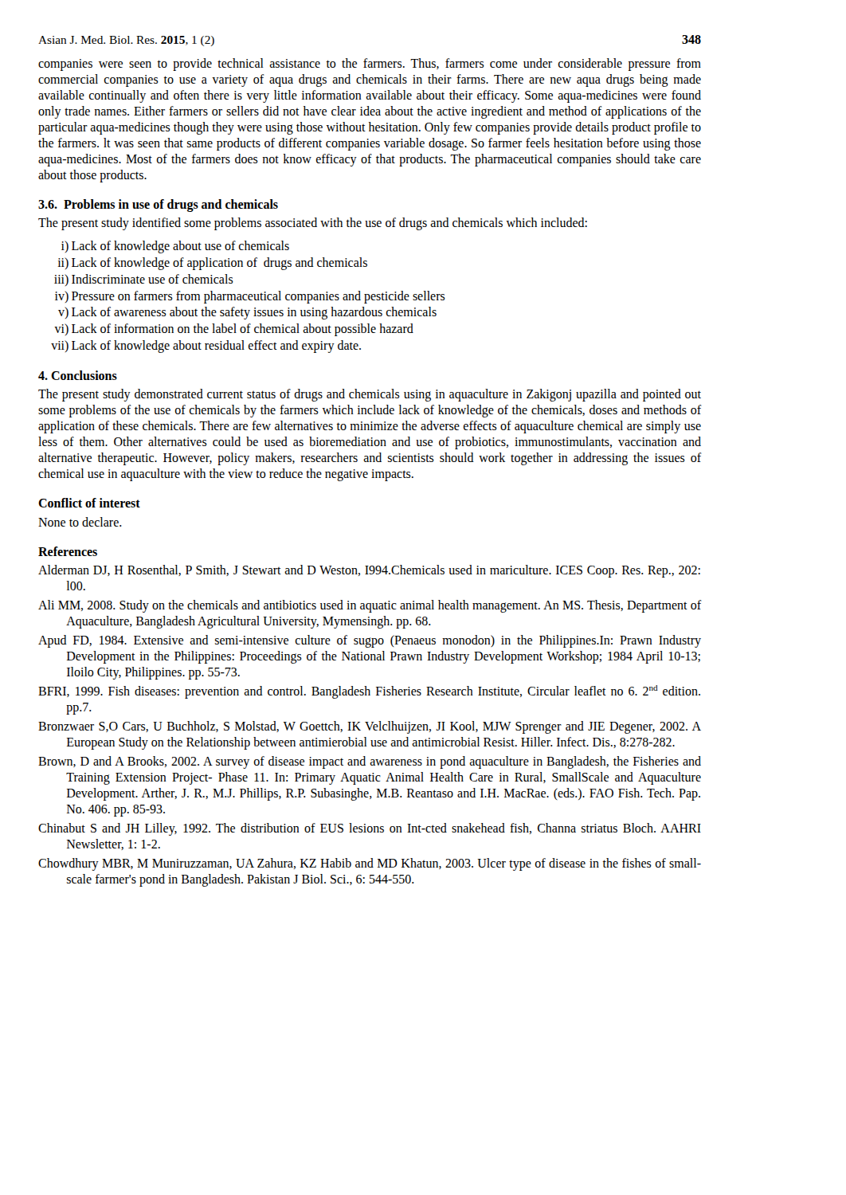Asian J. Med. Biol. Res. 2015, 1 (2)
348
companies were seen to provide technical assistance to the farmers. Thus, farmers come under considerable pressure from commercial companies to use a variety of aqua drugs and chemicals in their farms. There are new aqua drugs being made available continually and often there is very little information available about their efficacy. Some aqua-medicines were found only trade names. Either farmers or sellers did not have clear idea about the active ingredient and method of applications of the particular aqua-medicines though they were using those without hesitation. Only few companies provide details product profile to the farmers. lt was seen that same products of different companies variable dosage. So farmer feels hesitation before using those aqua-medicines. Most of the farmers does not know efficacy of that products. The pharmaceutical companies should take care about those products.
3.6. Problems in use of drugs and chemicals
The present study identified some problems associated with the use of drugs and chemicals which included:
i) Lack of knowledge about use of chemicals
ii) Lack of knowledge of application of drugs and chemicals
iii) Indiscriminate use of chemicals
iv) Pressure on farmers from pharmaceutical companies and pesticide sellers
v) Lack of awareness about the safety issues in using hazardous chemicals
vi) Lack of information on the label of chemical about possible hazard
vii) Lack of knowledge about residual effect and expiry date.
4. Conclusions
The present study demonstrated current status of drugs and chemicals using in aquaculture in Zakigonj upazilla and pointed out some problems of the use of chemicals by the farmers which include lack of knowledge of the chemicals, doses and methods of application of these chemicals. There are few alternatives to minimize the adverse effects of aquaculture chemical are simply use less of them. Other alternatives could be used as bioremediation and use of probiotics, immunostimulants, vaccination and alternative therapeutic. However, policy makers, researchers and scientists should work together in addressing the issues of chemical use in aquaculture with the view to reduce the negative impacts.
Conflict of interest
None to declare.
References
Alderman DJ, H Rosenthal, P Smith, J Stewart and D Weston, I994.Chemicals used in mariculture. ICES Coop. Res. Rep., 202: l00.
Ali MM, 2008. Study on the chemicals and antibiotics used in aquatic animal health management. An MS. Thesis, Department of Aquaculture, Bangladesh Agricultural University, Mymensingh. pp. 68.
Apud FD, 1984. Extensive and semi-intensive culture of sugpo (Penaeus monodon) in the Philippines.In: Prawn Industry Development in the Philippines: Proceedings of the National Prawn Industry Development Workshop; 1984 April 10-13; Iloilo City, Philippines. pp. 55-73.
BFRI, 1999. Fish diseases: prevention and control. Bangladesh Fisheries Research Institute, Circular leaflet no 6. 2nd edition. pp.7.
Bronzwaer S,O Cars, U Buchholz, S Molstad, W Goettch, IK Velclhuijzen, JI Kool, MJW Sprenger and JIE Degener, 2002. A European Study on the Relationship between antimierobial use and antimicrobial Resist. Hiller. Infect. Dis., 8:278-282.
Brown, D and A Brooks, 2002. A survey of disease impact and awareness in pond aquaculture in Bangladesh, the Fisheries and Training Extension Project- Phase 11. In: Primary Aquatic Animal Health Care in Rural, SmallScale and Aquaculture Development. Arther, J. R., M.J. Phillips, R.P. Subasinghe, M.B. Reantaso and I.H. MacRae. (eds.). FAO Fish. Tech. Pap. No. 406. pp. 85-93.
Chinabut S and JH Lilley, 1992. The distribution of EUS lesions on Int-cted snakehead fish, Channa striatus Bloch. AAHRI Newsletter, 1: 1-2.
Chowdhury MBR, M Muniruzzaman, UA Zahura, KZ Habib and MD Khatun, 2003. Ulcer type of disease in the fishes of small-scale farmer's pond in Bangladesh. Pakistan J Biol. Sci., 6: 544-550.